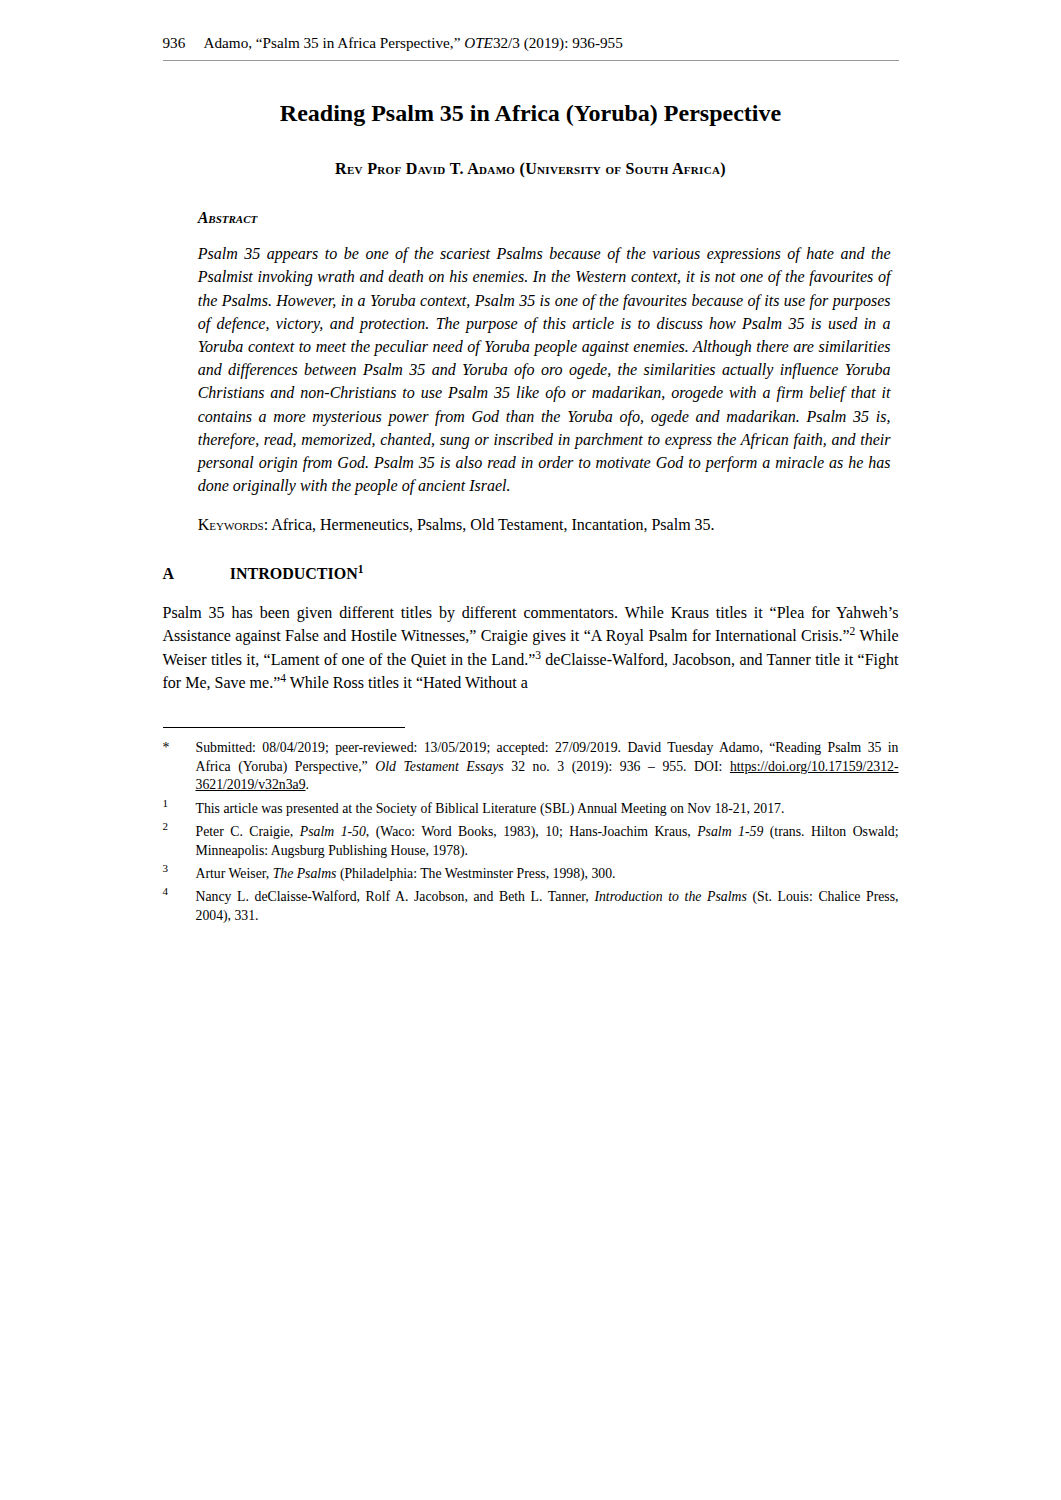936 Adamo, “Psalm 35 in Africa Perspective,” OTE32/3 (2019): 936-955
Reading Psalm 35 in Africa (Yoruba) Perspective
Rev Prof David T. Adamo (University of South Africa)
Abstract
Psalm 35 appears to be one of the scariest Psalms because of the various expressions of hate and the Psalmist invoking wrath and death on his enemies. In the Western context, it is not one of the favourites of the Psalms. However, in a Yoruba context, Psalm 35 is one of the favourites because of its use for purposes of defence, victory, and protection. The purpose of this article is to discuss how Psalm 35 is used in a Yoruba context to meet the peculiar need of Yoruba people against enemies. Although there are similarities and differences between Psalm 35 and Yoruba ofo oro ogede, the similarities actually influence Yoruba Christians and non-Christians to use Psalm 35 like ofo or madarikan, orogede with a firm belief that it contains a more mysterious power from God than the Yoruba ofo, ogede and madarikan. Psalm 35 is, therefore, read, memorized, chanted, sung or inscribed in parchment to express the African faith, and their personal origin from God. Psalm 35 is also read in order to motivate God to perform a miracle as he has done originally with the people of ancient Israel.
Keywords: Africa, Hermeneutics, Psalms, Old Testament, Incantation, Psalm 35.
AINTRODUCTION1
Psalm 35 has been given different titles by different commentators. While Kraus titles it “Plea for Yahweh’s Assistance against False and Hostile Witnesses,” Craigie gives it “A Royal Psalm for International Crisis.”2 While Weiser titles it, “Lament of one of the Quiet in the Land.”3 deClaisse-Walford, Jacobson, and Tanner title it “Fight for Me, Save me.”4 While Ross titles it “Hated Without a
*Submitted: 08/04/2019; peer-reviewed: 13/05/2019; accepted: 27/09/2019. David Tuesday Adamo, “Reading Psalm 35 in Africa (Yoruba) Perspective,” Old Testament Essays 32 no. 3 (2019): 936 – 955. DOI: https://doi.org/10.17159/2312-3621/2019/v32n3a9.
1 This article was presented at the Society of Biblical Literature (SBL) Annual Meeting on Nov 18-21, 2017.
2 Peter C. Craigie, Psalm 1-50, (Waco: Word Books, 1983), 10; Hans-Joachim Kraus, Psalm 1-59 (trans. Hilton Oswald; Minneapolis: Augsburg Publishing House, 1978).
3 Artur Weiser, The Psalms (Philadelphia: The Westminster Press, 1998), 300.
4 Nancy L. deClaisse-Walford, Rolf A. Jacobson, and Beth L. Tanner, Introduction to the Psalms (St. Louis: Chalice Press, 2004), 331.